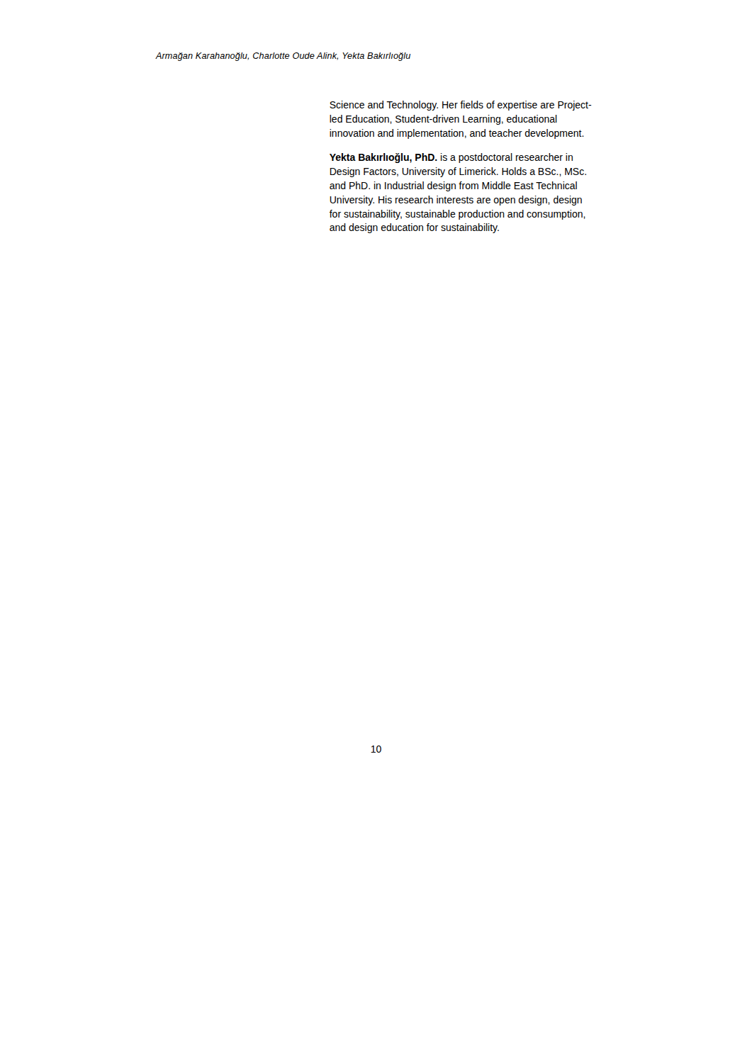Armağan Karahanoğlu, Charlotte Oude Alink, Yekta Bakırlıoğlu
Science and Technology. Her fields of expertise are Project-led Education, Student-driven Learning, educational innovation and implementation, and teacher development.
Yekta Bakırlıoğlu, PhD. is a postdoctoral researcher in Design Factors, University of Limerick. Holds a BSc., MSc. and PhD. in Industrial design from Middle East Technical University. His research interests are open design, design for sustainability, sustainable production and consumption, and design education for sustainability.
10